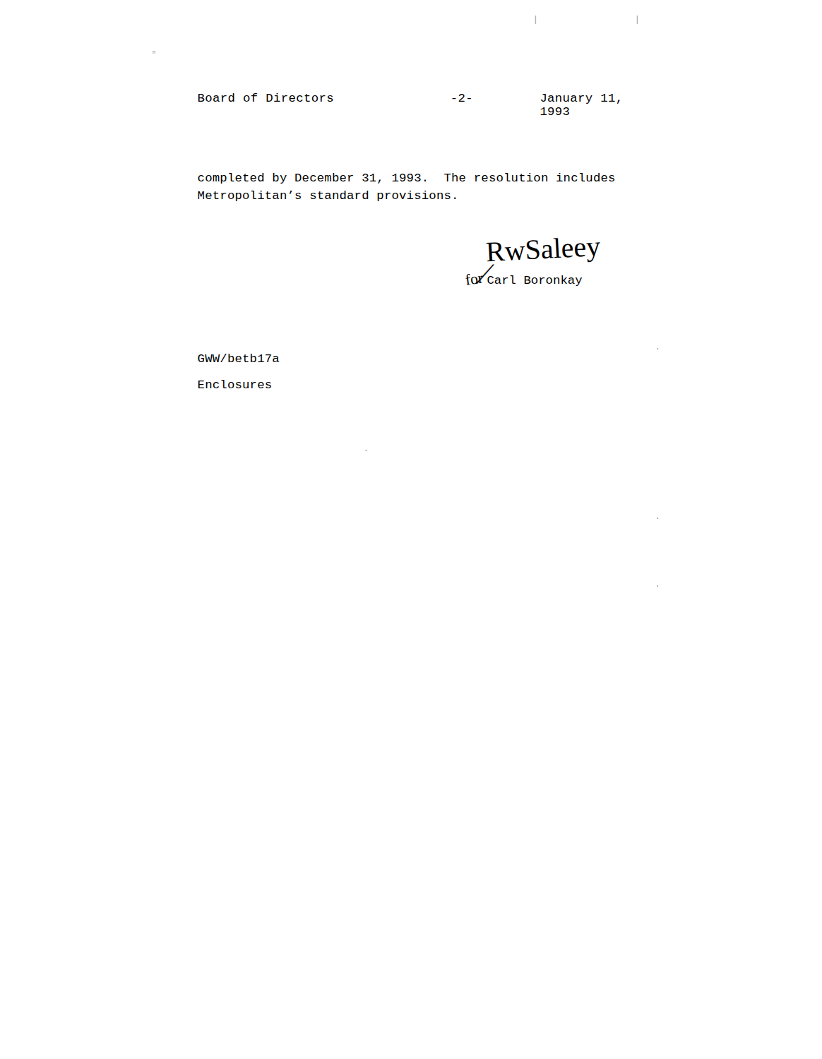| | ⁿ . . . .
Board of Directors
-2-
January 11, 1993
completed by December 31, 1993. The resolution includes
Metropolitan’s standard provisions.
RwSaleey ⁄ for Carl Boronkay
GWW/betb17a
Enclosures